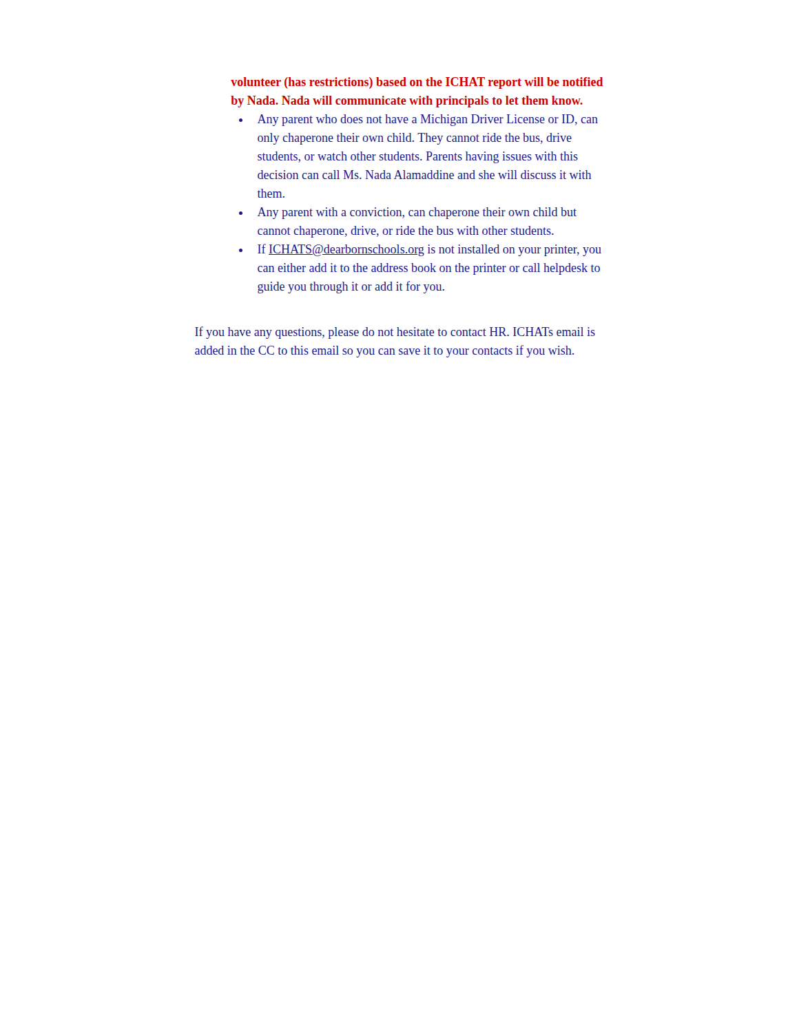volunteer (has restrictions) based on the ICHAT report will be notified by Nada. Nada will communicate with principals to let them know.
Any parent who does not have a Michigan Driver License or ID, can only chaperone their own child. They cannot ride the bus, drive students, or watch other students. Parents having issues with this decision can call Ms. Nada Alamaddine and she will discuss it with them.
Any parent with a conviction, can chaperone their own child but cannot chaperone, drive, or ride the bus with other students.
If ICHATS@dearbornschools.org is not installed on your printer, you can either add it to the address book on the printer or call helpdesk to guide you through it or add it for you.
If you have any questions, please do not hesitate to contact HR. ICHATs email is added in the CC to this email so you can save it to your contacts if you wish.